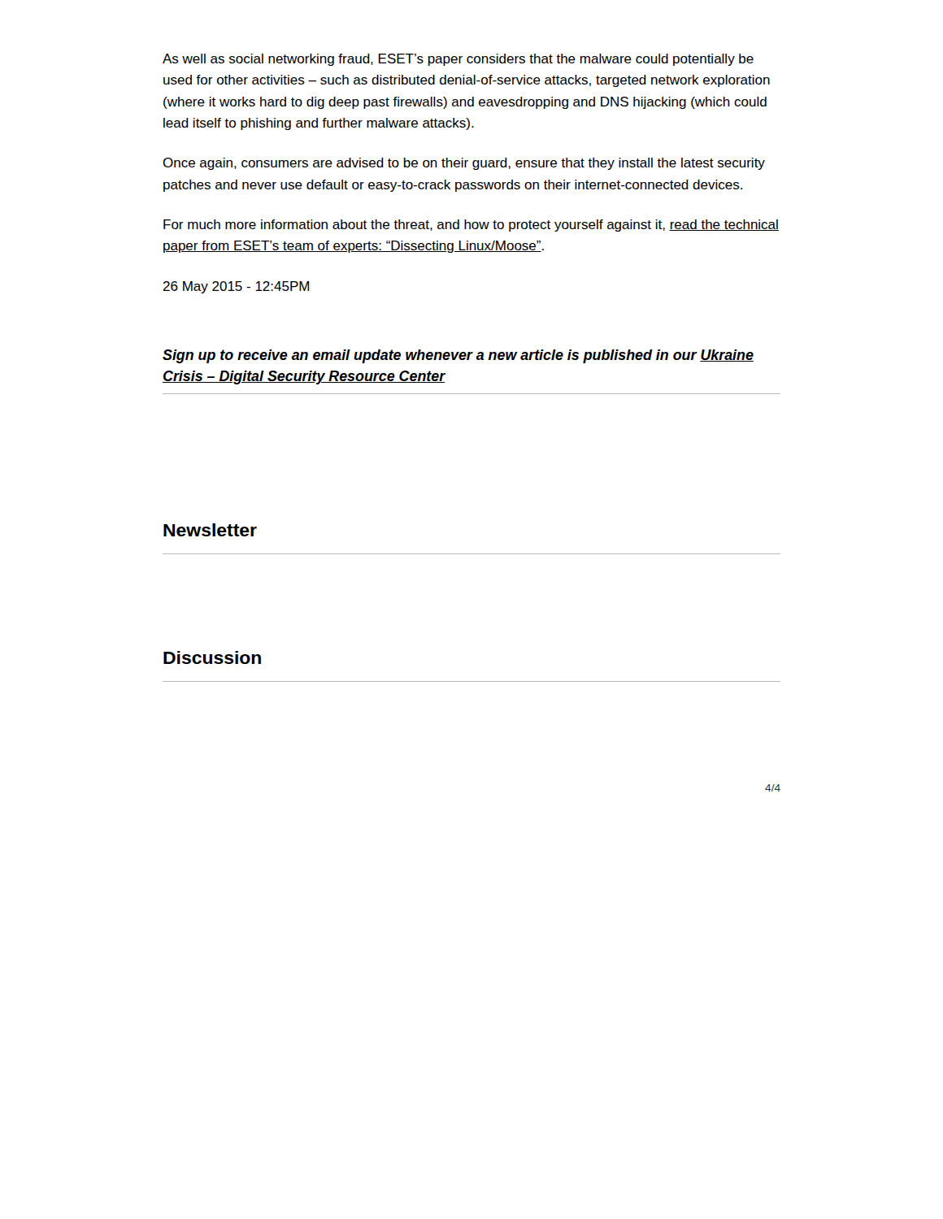As well as social networking fraud, ESET’s paper considers that the malware could potentially be used for other activities – such as distributed denial-of-service attacks, targeted network exploration (where it works hard to dig deep past firewalls) and eavesdropping and DNS hijacking (which could lead itself to phishing and further malware attacks).
Once again, consumers are advised to be on their guard, ensure that they install the latest security patches and never use default or easy-to-crack passwords on their internet-connected devices.
For much more information about the threat, and how to protect yourself against it, read the technical paper from ESET’s team of experts: “Dissecting Linux/Moose”.
26 May 2015 - 12:45PM
Sign up to receive an email update whenever a new article is published in our Ukraine Crisis – Digital Security Resource Center
Newsletter
Discussion
4/4